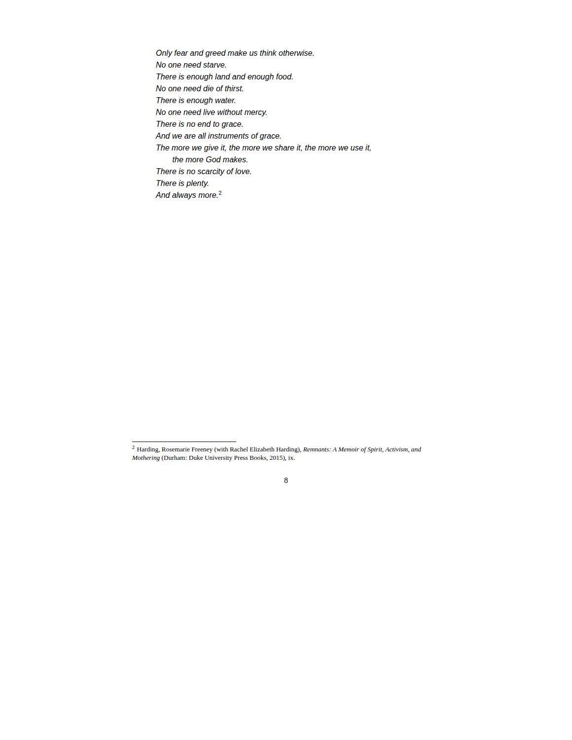Only fear and greed make us think otherwise.
No one need starve.
There is enough land and enough food.
No one need die of thirst.
There is enough water.
No one need live without mercy.
There is no end to grace.
And we are all instruments of grace.
The more we give it, the more we share it, the more we use it,
the more God makes.
There is no scarcity of love.
There is plenty.
And always more.2
2 Harding, Rosemarie Freeney (with Rachel Elizabeth Harding), Remnants: A Memoir of Spirit, Activism, and Mothering (Durham: Duke University Press Books, 2015), ix.
8